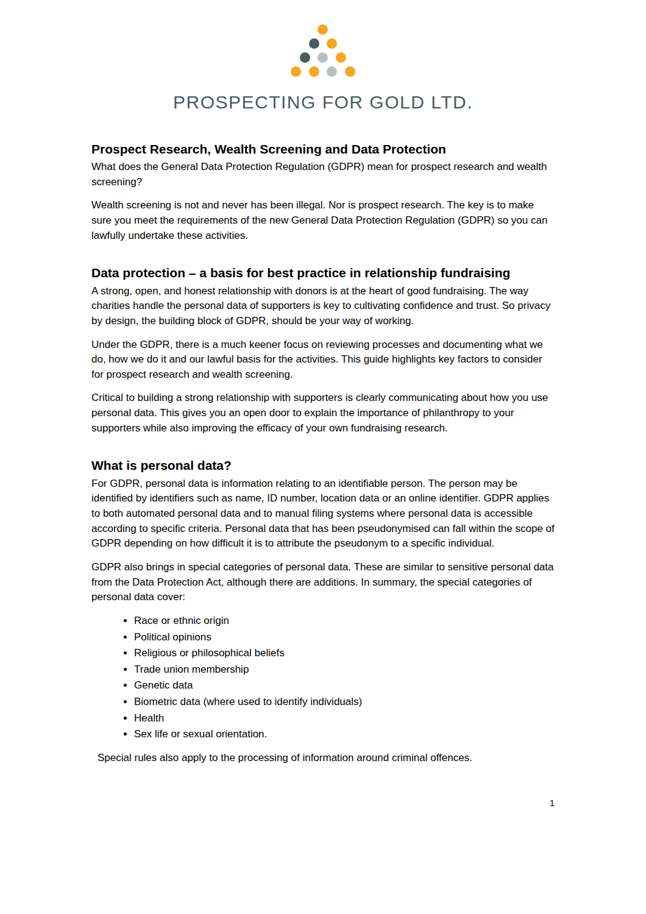PROSPECTING FOR GOLD LTD.
Prospect Research, Wealth Screening and Data Protection
What does the General Data Protection Regulation (GDPR) mean for prospect research and wealth screening?
Wealth screening is not and never has been illegal. Nor is prospect research. The key is to make sure you meet the requirements of the new General Data Protection Regulation (GDPR) so you can lawfully undertake these activities.
Data protection – a basis for best practice in relationship fundraising
A strong, open, and honest relationship with donors is at the heart of good fundraising. The way charities handle the personal data of supporters is key to cultivating confidence and trust. So privacy by design, the building block of GDPR, should be your way of working.
Under the GDPR, there is a much keener focus on reviewing processes and documenting what we do, how we do it and our lawful basis for the activities. This guide highlights key factors to consider for prospect research and wealth screening.
Critical to building a strong relationship with supporters is clearly communicating about how you use personal data. This gives you an open door to explain the importance of philanthropy to your supporters while also improving the efficacy of your own fundraising research.
What is personal data?
For GDPR, personal data is information relating to an identifiable person. The person may be identified by identifiers such as name, ID number, location data or an online identifier. GDPR applies to both automated personal data and to manual filing systems where personal data is accessible according to specific criteria. Personal data that has been pseudonymised can fall within the scope of GDPR depending on how difficult it is to attribute the pseudonym to a specific individual.
GDPR also brings in special categories of personal data. These are similar to sensitive personal data from the Data Protection Act, although there are additions. In summary, the special categories of personal data cover:
Race or ethnic origin
Political opinions
Religious or philosophical beliefs
Trade union membership
Genetic data
Biometric data (where used to identify individuals)
Health
Sex life or sexual orientation.
Special rules also apply to the processing of information around criminal offences.
1